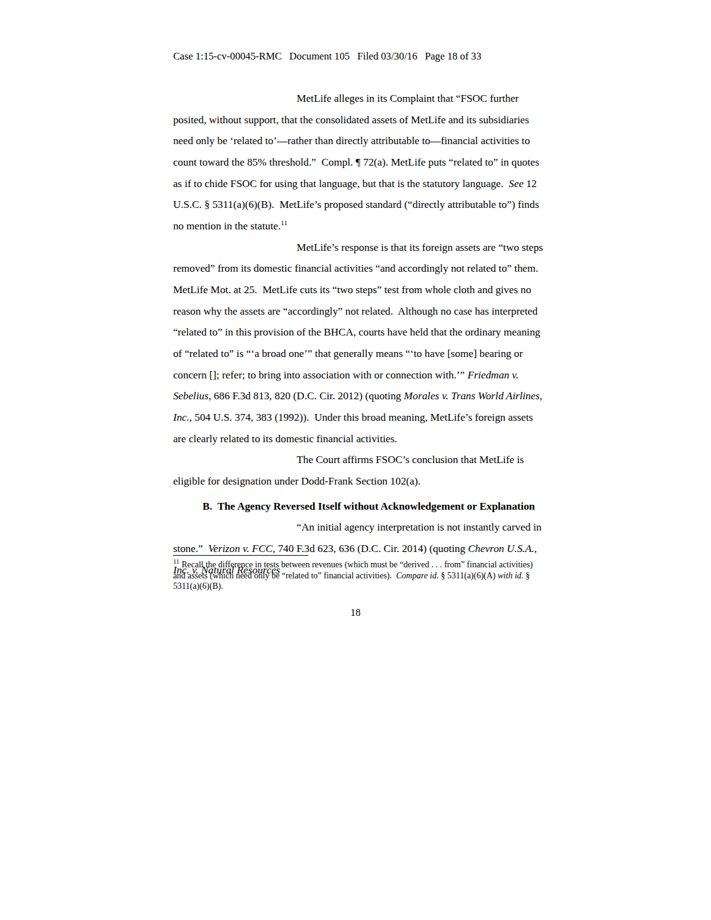Case 1:15-cv-00045-RMC Document 105 Filed 03/30/16 Page 18 of 33
MetLife alleges in its Complaint that “FSOC further posited, without support, that the consolidated assets of MetLife and its subsidiaries need only be ‘related to’—rather than directly attributable to—financial activities to count toward the 85% threshold.” Compl. ¶ 72(a). MetLife puts “related to” in quotes as if to chide FSOC for using that language, but that is the statutory language. See 12 U.S.C. § 5311(a)(6)(B). MetLife’s proposed standard (“directly attributable to”) finds no mention in the statute.11
MetLife’s response is that its foreign assets are “two steps removed” from its domestic financial activities “and accordingly not related to” them. MetLife Mot. at 25. MetLife cuts its “two steps” test from whole cloth and gives no reason why the assets are “accordingly” not related. Although no case has interpreted “related to” in this provision of the BHCA, courts have held that the ordinary meaning of “related to” is “‘a broad one’” that generally means “‘to have [some] bearing or concern []; refer; to bring into association with or connection with.’” Friedman v. Sebelius, 686 F.3d 813, 820 (D.C. Cir. 2012) (quoting Morales v. Trans World Airlines, Inc., 504 U.S. 374, 383 (1992)). Under this broad meaning, MetLife’s foreign assets are clearly related to its domestic financial activities.
The Court affirms FSOC’s conclusion that MetLife is eligible for designation under Dodd-Frank Section 102(a).
B. The Agency Reversed Itself without Acknowledgement or Explanation
“An initial agency interpretation is not instantly carved in stone.” Verizon v. FCC, 740 F.3d 623, 636 (D.C. Cir. 2014) (quoting Chevron U.S.A., Inc. v. Natural Resources
11 Recall the difference in tests between revenues (which must be “derived . . . from” financial activities) and assets (which need only be “related to” financial activities). Compare id. § 5311(a)(6)(A) with id. § 5311(a)(6)(B).
18